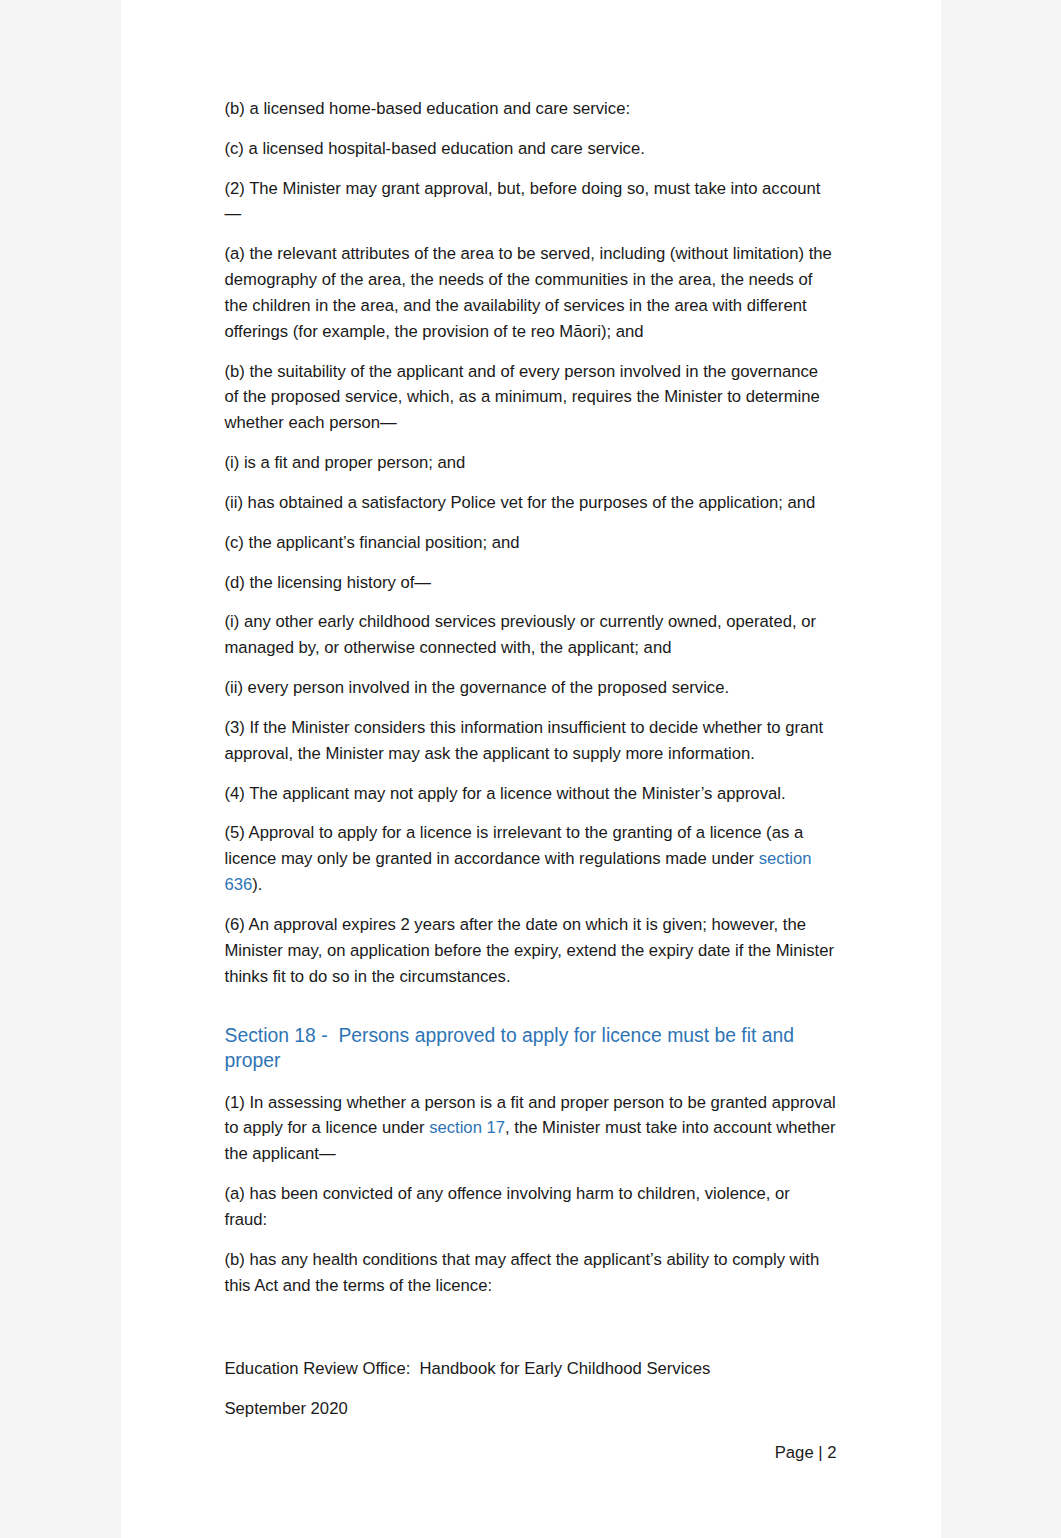(b) a licensed home-based education and care service:
(c) a licensed hospital-based education and care service.
(2) The Minister may grant approval, but, before doing so, must take into account—
(a) the relevant attributes of the area to be served, including (without limitation) the demography of the area, the needs of the communities in the area, the needs of the children in the area, and the availability of services in the area with different offerings (for example, the provision of te reo Māori); and
(b) the suitability of the applicant and of every person involved in the governance of the proposed service, which, as a minimum, requires the Minister to determine whether each person—
(i) is a fit and proper person; and
(ii) has obtained a satisfactory Police vet for the purposes of the application; and
(c) the applicant’s financial position; and
(d) the licensing history of—
(i) any other early childhood services previously or currently owned, operated, or managed by, or otherwise connected with, the applicant; and
(ii) every person involved in the governance of the proposed service.
(3) If the Minister considers this information insufficient to decide whether to grant approval, the Minister may ask the applicant to supply more information.
(4) The applicant may not apply for a licence without the Minister’s approval.
(5) Approval to apply for a licence is irrelevant to the granting of a licence (as a licence may only be granted in accordance with regulations made under section 636).
(6) An approval expires 2 years after the date on which it is given; however, the Minister may, on application before the expiry, extend the expiry date if the Minister thinks fit to do so in the circumstances.
Section 18 - Persons approved to apply for licence must be fit and proper
(1) In assessing whether a person is a fit and proper person to be granted approval to apply for a licence under section 17, the Minister must take into account whether the applicant—
(a) has been convicted of any offence involving harm to children, violence, or fraud:
(b) has any health conditions that may affect the applicant’s ability to comply with this Act and the terms of the licence:
Education Review Office: Handbook for Early Childhood Services
September 2020
Page | 2